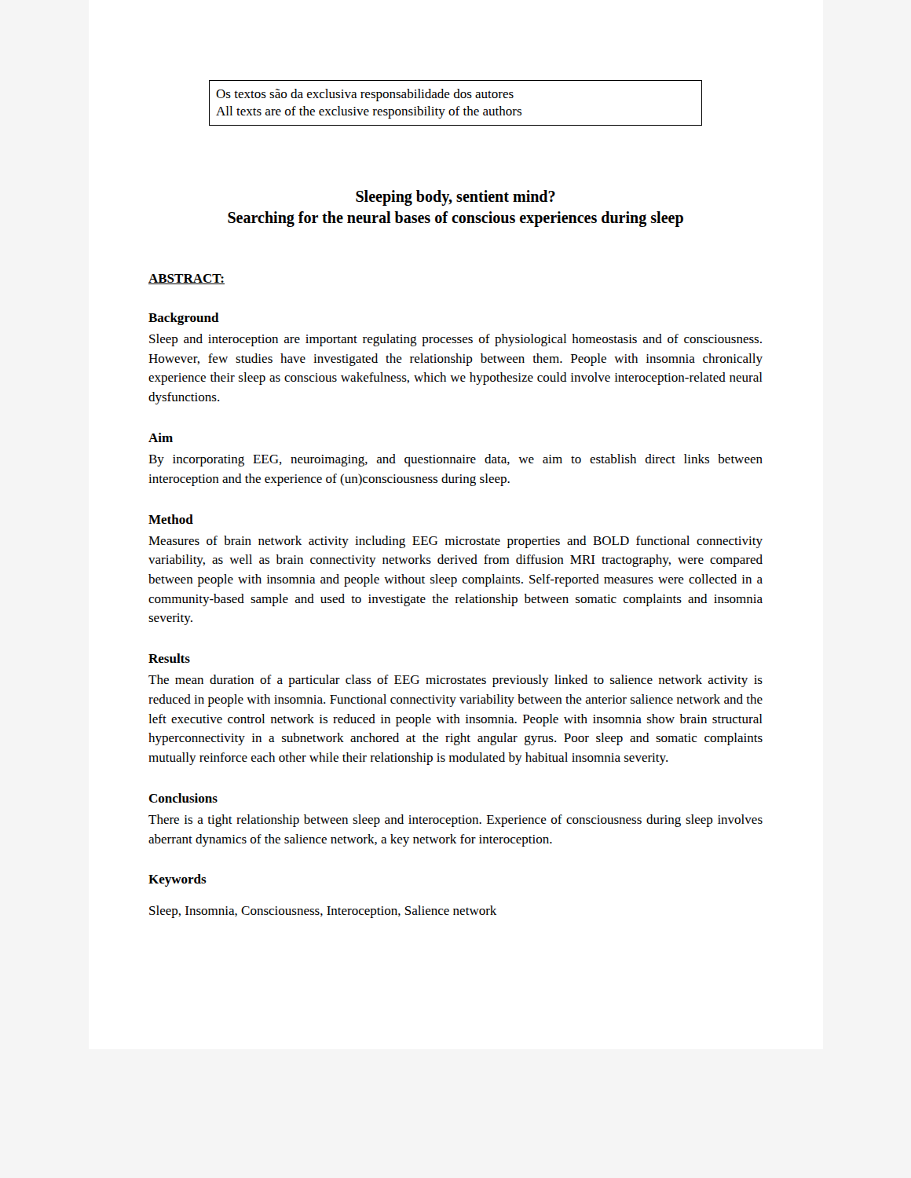Os textos são da exclusiva responsabilidade dos autores
All texts are of the exclusive responsibility of the authors
Sleeping body, sentient mind?
Searching for the neural bases of conscious experiences during sleep
ABSTRACT:
Background
Sleep and interoception are important regulating processes of physiological homeostasis and of consciousness. However, few studies have investigated the relationship between them. People with insomnia chronically experience their sleep as conscious wakefulness, which we hypothesize could involve interoception-related neural dysfunctions.
Aim
By incorporating EEG, neuroimaging, and questionnaire data, we aim to establish direct links between interoception and the experience of (un)consciousness during sleep.
Method
Measures of brain network activity including EEG microstate properties and BOLD functional connectivity variability, as well as brain connectivity networks derived from diffusion MRI tractography, were compared between people with insomnia and people without sleep complaints. Self-reported measures were collected in a community-based sample and used to investigate the relationship between somatic complaints and insomnia severity.
Results
The mean duration of a particular class of EEG microstates previously linked to salience network activity is reduced in people with insomnia. Functional connectivity variability between the anterior salience network and the left executive control network is reduced in people with insomnia. People with insomnia show brain structural hyperconnectivity in a subnetwork anchored at the right angular gyrus. Poor sleep and somatic complaints mutually reinforce each other while their relationship is modulated by habitual insomnia severity.
Conclusions
There is a tight relationship between sleep and interoception. Experience of consciousness during sleep involves aberrant dynamics of the salience network, a key network for interoception.
Keywords
Sleep, Insomnia, Consciousness, Interoception, Salience network